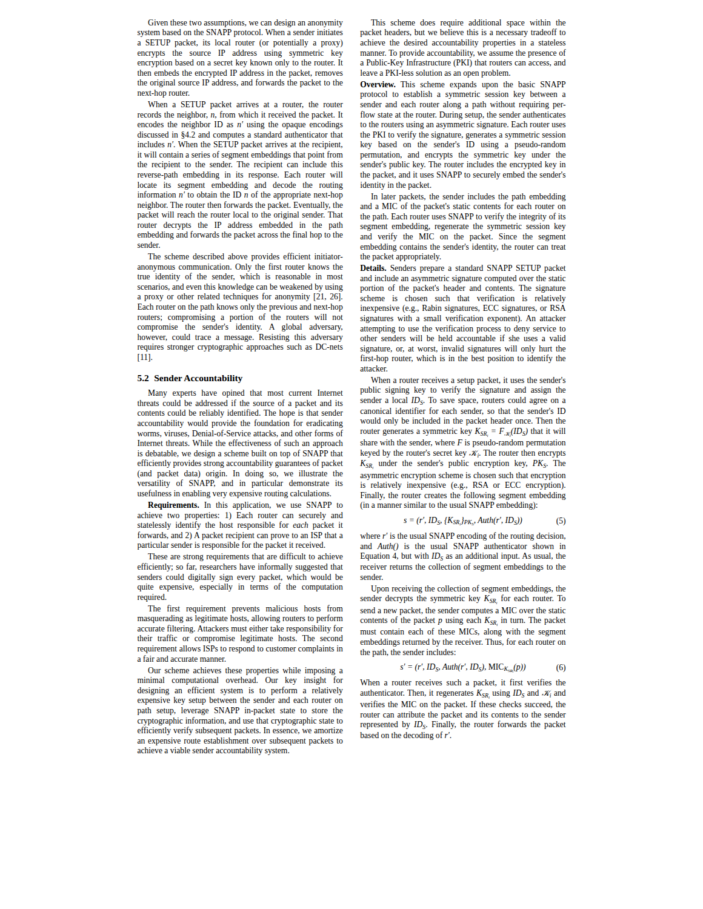Given these two assumptions, we can design an anonymity system based on the SNAPP protocol. When a sender initiates a SETUP packet, its local router (or potentially a proxy) encrypts the source IP address using symmetric key encryption based on a secret key known only to the router. It then embeds the encrypted IP address in the packet, removes the original source IP address, and forwards the packet to the next-hop router.
When a SETUP packet arrives at a router, the router records the neighbor, n, from which it received the packet. It encodes the neighbor ID as n′ using the opaque encodings discussed in §4.2 and computes a standard authenticator that includes n′. When the SETUP packet arrives at the recipient, it will contain a series of segment embeddings that point from the recipient to the sender. The recipient can include this reverse-path embedding in its response. Each router will locate its segment embedding and decode the routing information n′ to obtain the ID n of the appropriate next-hop neighbor. The router then forwards the packet. Eventually, the packet will reach the router local to the original sender. That router decrypts the IP address embedded in the path embedding and forwards the packet across the final hop to the sender.
The scheme described above provides efficient initiator-anonymous communication. Only the first router knows the true identity of the sender, which is reasonable in most scenarios, and even this knowledge can be weakened by using a proxy or other related techniques for anonymity [21, 26]. Each router on the path knows only the previous and next-hop routers; compromising a portion of the routers will not compromise the sender's identity. A global adversary, however, could trace a message. Resisting this adversary requires stronger cryptographic approaches such as DC-nets [11].
5.2 Sender Accountability
Many experts have opined that most current Internet threats could be addressed if the source of a packet and its contents could be reliably identified. The hope is that sender accountability would provide the foundation for eradicating worms, viruses, Denial-of-Service attacks, and other forms of Internet threats. While the effectiveness of such an approach is debatable, we design a scheme built on top of SNAPP that efficiently provides strong accountability guarantees of packet (and packet data) origin. In doing so, we illustrate the versatility of SNAPP, and in particular demonstrate its usefulness in enabling very expensive routing calculations.
Requirements. In this application, we use SNAPP to achieve two properties: 1) Each router can securely and statelessly identify the host responsible for each packet it forwards, and 2) A packet recipient can prove to an ISP that a particular sender is responsible for the packet it received.
These are strong requirements that are difficult to achieve efficiently; so far, researchers have informally suggested that senders could digitally sign every packet, which would be quite expensive, especially in terms of the computation required.
The first requirement prevents malicious hosts from masquerading as legitimate hosts, allowing routers to perform accurate filtering. Attackers must either take responsibility for their traffic or compromise legitimate hosts. The second requirement allows ISPs to respond to customer complaints in a fair and accurate manner.
Our scheme achieves these properties while imposing a minimal computational overhead. Our key insight for designing an efficient system is to perform a relatively expensive key setup between the sender and each router on path setup, leverage SNAPP in-packet state to store the cryptographic information, and use that cryptographic state to efficiently verify subsequent packets. In essence, we amortize an expensive route establishment over subsequent packets to achieve a viable sender accountability system.
This scheme does require additional space within the packet headers, but we believe this is a necessary tradeoff to achieve the desired accountability properties in a stateless manner. To provide accountability, we assume the presence of a Public-Key Infrastructure (PKI) that routers can access, and leave a PKI-less solution as an open problem.
Overview. This scheme expands upon the basic SNAPP protocol to establish a symmetric session key between a sender and each router along a path without requiring per-flow state at the router. During setup, the sender authenticates to the routers using an asymmetric signature. Each router uses the PKI to verify the signature, generates a symmetric session key based on the sender's ID using a pseudo-random permutation, and encrypts the symmetric key under the sender's public key. The router includes the encrypted key in the packet, and it uses SNAPP to securely embed the sender's identity in the packet.
In later packets, the sender includes the path embedding and a MIC of the packet's static contents for each router on the path. Each router uses SNAPP to verify the integrity of its segment embedding, regenerate the symmetric session key and verify the MIC on the packet. Since the segment embedding contains the sender's identity, the router can treat the packet appropriately.
Details. Senders prepare a standard SNAPP SETUP packet and include an asymmetric signature computed over the static portion of the packet's header and contents. The signature scheme is chosen such that verification is relatively inexpensive (e.g., Rabin signatures, ECC signatures, or RSA signatures with a small verification exponent). An attacker attempting to use the verification process to deny service to other senders will be held accountable if she uses a valid signature, or, at worst, invalid signatures will only hurt the first-hop router, which is in the best position to identify the attacker.
When a router receives a setup packet, it uses the sender's public signing key to verify the signature and assign the sender a local IDS. To save space, routers could agree on a canonical identifier for each sender, so that the sender's ID would only be included in the packet header once. Then the router generates a symmetric key KSRi = F𝒦i(IDS) that it will share with the sender, where F is pseudo-random permutation keyed by the router's secret key 𝒦i. The router then encrypts KSRi under the sender's public encryption key, PKS. The asymmetric encryption scheme is chosen such that encryption is relatively inexpensive (e.g., RSA or ECC encryption). Finally, the router creates the following segment embedding (in a manner similar to the usual SNAPP embedding):
s = (r′, IDS, {KSRi}PKS, Auth(r′, IDS)) (5)
where r′ is the usual SNAPP encoding of the routing decision, and Auth() is the usual SNAPP authenticator shown in Equation 4, but with IDS as an additional input. As usual, the receiver returns the collection of segment embeddings to the sender.
Upon receiving the collection of segment embeddings, the sender decrypts the symmetric key KSRi for each router. To send a new packet, the sender computes a MIC over the static contents of the packet p using each KSRi in turn. The packet must contain each of these MICs, along with the segment embeddings returned by the receiver. Thus, for each router on the path, the sender includes:
s′ = (r′, IDS, Auth(r′, IDS), MICKSRi(p)) (6)
When a router receives such a packet, it first verifies the authenticator. Then, it regenerates KSRi using IDS and 𝒦i and verifies the MIC on the packet. If these checks succeed, the router can attribute the packet and its contents to the sender represented by IDS. Finally, the router forwards the packet based on the decoding of r′.